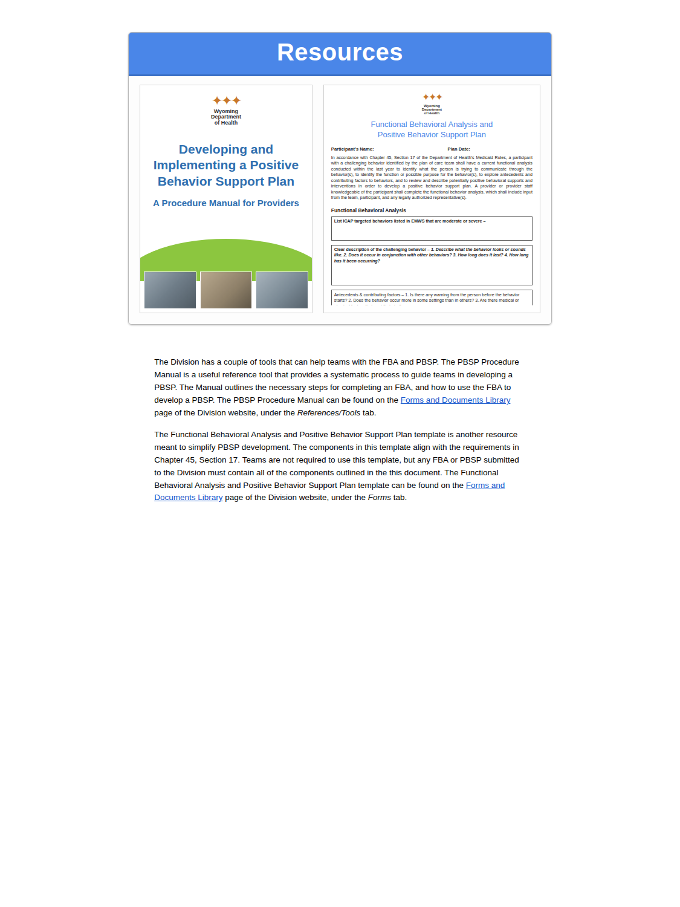Resources
✦✦✦
Wyoming
Department
of Health
Developing and
Implementing a Positive
Behavior Support Plan
A Procedure Manual for Providers
✦✦✦
Wyoming
Department
of Health
Functional Behavioral Analysis and
Positive Behavior Support Plan
Participant’s Name: Plan Date:
In accordance with Chapter 45, Section 17 of the Department of Health’s Medicaid Rules, a participant with a challenging behavior identified by the plan of care team shall have a current functional analysis conducted within the last year to identify what the person is trying to communicate through the behavior(s), to identify the function or possible purpose for the behavior(s), to explore antecedents and contributing factors to behaviors, and to review and describe potentially positive behavioral supports and interventions in order to develop a positive behavior support plan. A provider or provider staff knowledgeable of the participant shall complete the functional behavior analysis, which shall include input from the team, participant, and any legally authorized representative(s).
Functional Behavioral Analysis
List ICAP targeted behaviors listed in EMWS that are moderate or severe –
Clear description of the challenging behavior – 1. Describe what the behavior looks or sounds like. 2. Does it occur in conjunction with other behaviors? 3. How long does it last? 4. How long has it been occurring?
Antecedents & contributing factors – 1. Is there any warning from the person before the behavior starts? 2. Does the behavior occur more in some settings than in others? 3. Are there medical or physical factors that contribute to the
The Division has a couple of tools that can help teams with the FBA and PBSP. The PBSP Procedure Manual is a useful reference tool that provides a systematic process to guide teams in developing a PBSP. The Manual outlines the necessary steps for completing an FBA, and how to use the FBA to develop a PBSP. The PBSP Procedure Manual can be found on the Forms and Documents Library page of the Division website, under the References/Tools tab.
The Functional Behavioral Analysis and Positive Behavior Support Plan template is another resource meant to simplify PBSP development. The components in this template align with the requirements in Chapter 45, Section 17. Teams are not required to use this template, but any FBA or PBSP submitted to the Division must contain all of the components outlined in the this document. The Functional Behavioral Analysis and Positive Behavior Support Plan template can be found on the Forms and Documents Library page of the Division website, under the Forms tab.